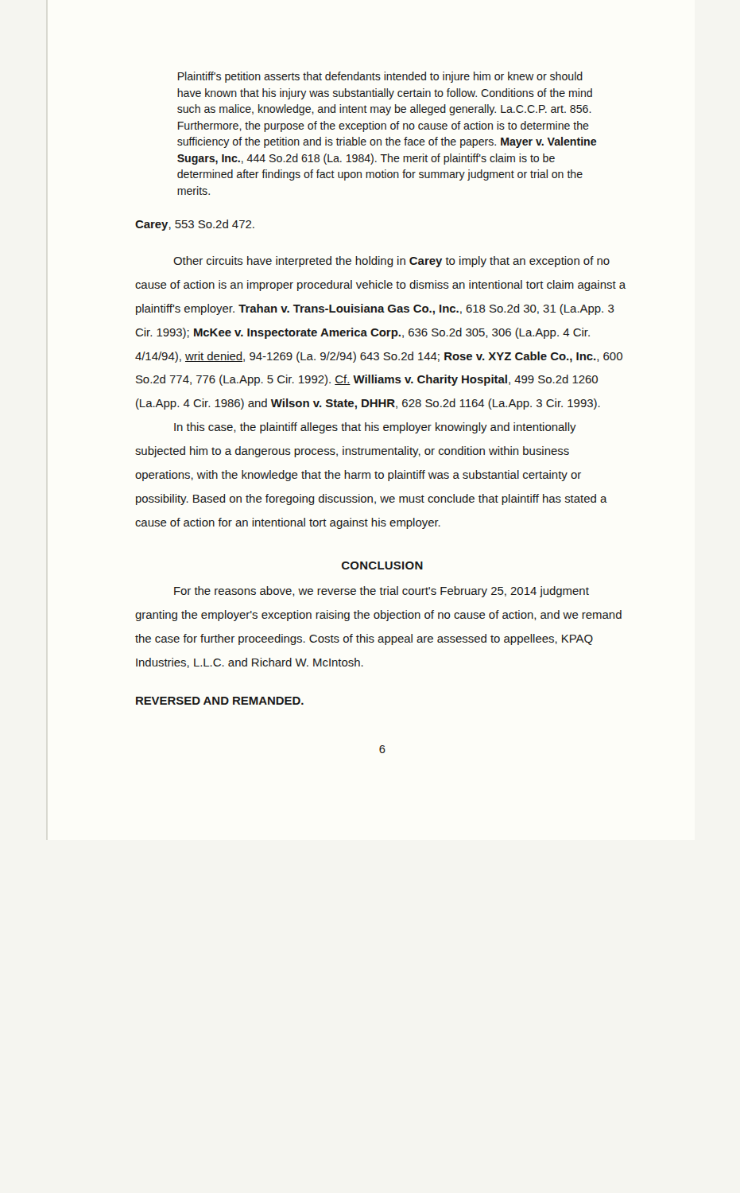Plaintiff's petition asserts that defendants intended to injure him or knew or should have known that his injury was substantially certain to follow. Conditions of the mind such as malice, knowledge, and intent may be alleged generally. La.C.C.P. art. 856. Furthermore, the purpose of the exception of no cause of action is to determine the sufficiency of the petition and is triable on the face of the papers. Mayer v. Valentine Sugars, Inc., 444 So.2d 618 (La. 1984). The merit of plaintiff's claim is to be determined after findings of fact upon motion for summary judgment or trial on the merits.
Carey, 553 So.2d 472.
Other circuits have interpreted the holding in Carey to imply that an exception of no cause of action is an improper procedural vehicle to dismiss an intentional tort claim against a plaintiff's employer. Trahan v. Trans-Louisiana Gas Co., Inc., 618 So.2d 30, 31 (La.App. 3 Cir. 1993); McKee v. Inspectorate America Corp., 636 So.2d 305, 306 (La.App. 4 Cir. 4/14/94), writ denied, 94-1269 (La. 9/2/94) 643 So.2d 144; Rose v. XYZ Cable Co., Inc., 600 So.2d 774, 776 (La.App. 5 Cir. 1992). Cf. Williams v. Charity Hospital, 499 So.2d 1260 (La.App. 4 Cir. 1986) and Wilson v. State, DHHR, 628 So.2d 1164 (La.App. 3 Cir. 1993).
In this case, the plaintiff alleges that his employer knowingly and intentionally subjected him to a dangerous process, instrumentality, or condition within business operations, with the knowledge that the harm to plaintiff was a substantial certainty or possibility. Based on the foregoing discussion, we must conclude that plaintiff has stated a cause of action for an intentional tort against his employer.
CONCLUSION
For the reasons above, we reverse the trial court's February 25, 2014 judgment granting the employer's exception raising the objection of no cause of action, and we remand the case for further proceedings. Costs of this appeal are assessed to appellees, KPAQ Industries, L.L.C. and Richard W. McIntosh.
REVERSED AND REMANDED.
6